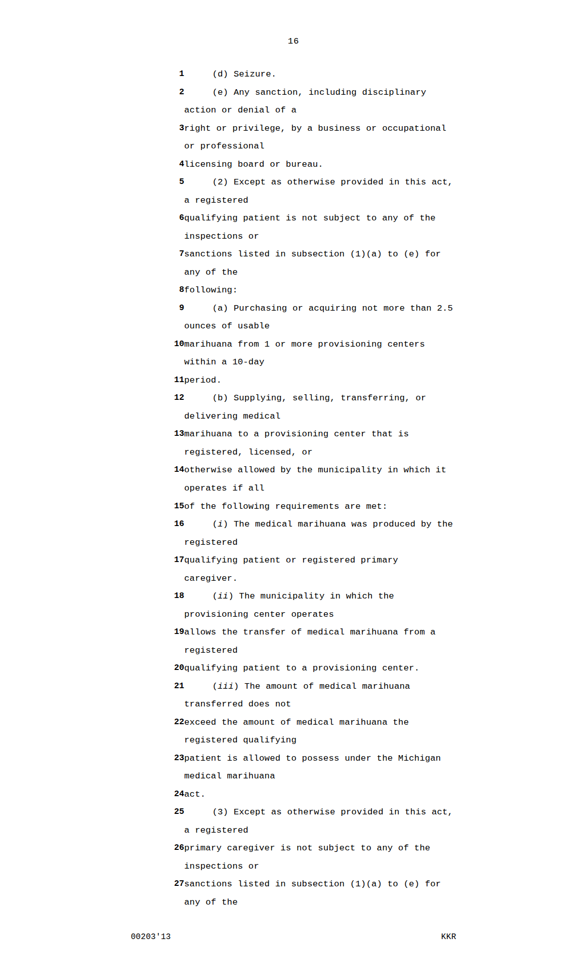16
| 1 | (d) Seizure. |
| 2 | (e) Any sanction, including disciplinary action or denial of a |
| 3 | right or privilege, by a business or occupational or professional |
| 4 | licensing board or bureau. |
| 5 | (2) Except as otherwise provided in this act, a registered |
| 6 | qualifying patient is not subject to any of the inspections or |
| 7 | sanctions listed in subsection (1)(a) to (e) for any of the |
| 8 | following: |
| 9 | (a) Purchasing or acquiring not more than 2.5 ounces of usable |
| 10 | marihuana from 1 or more provisioning centers within a 10-day |
| 11 | period. |
| 12 | (b) Supplying, selling, transferring, or delivering medical |
| 13 | marihuana to a provisioning center that is registered, licensed, or |
| 14 | otherwise allowed by the municipality in which it operates if all |
| 15 | of the following requirements are met: |
| 16 | ( i ) The medical marihuana was produced by the registered |
| 17 | qualifying patient or registered primary caregiver. |
| 18 | ( ii ) The municipality in which the provisioning center operates |
| 19 | allows the transfer of medical marihuana from a registered |
| 20 | qualifying patient to a provisioning center. |
| 21 | ( iii ) The amount of medical marihuana transferred does not |
| 22 | exceed the amount of medical marihuana the registered qualifying |
| 23 | patient is allowed to possess under the Michigan medical marihuana |
| 24 | act. |
| 25 | (3) Except as otherwise provided in this act, a registered |
| 26 | primary caregiver is not subject to any of the inspections or |
| 27 | sanctions listed in subsection (1)(a) to (e) for any of the |
00203'13 KKR